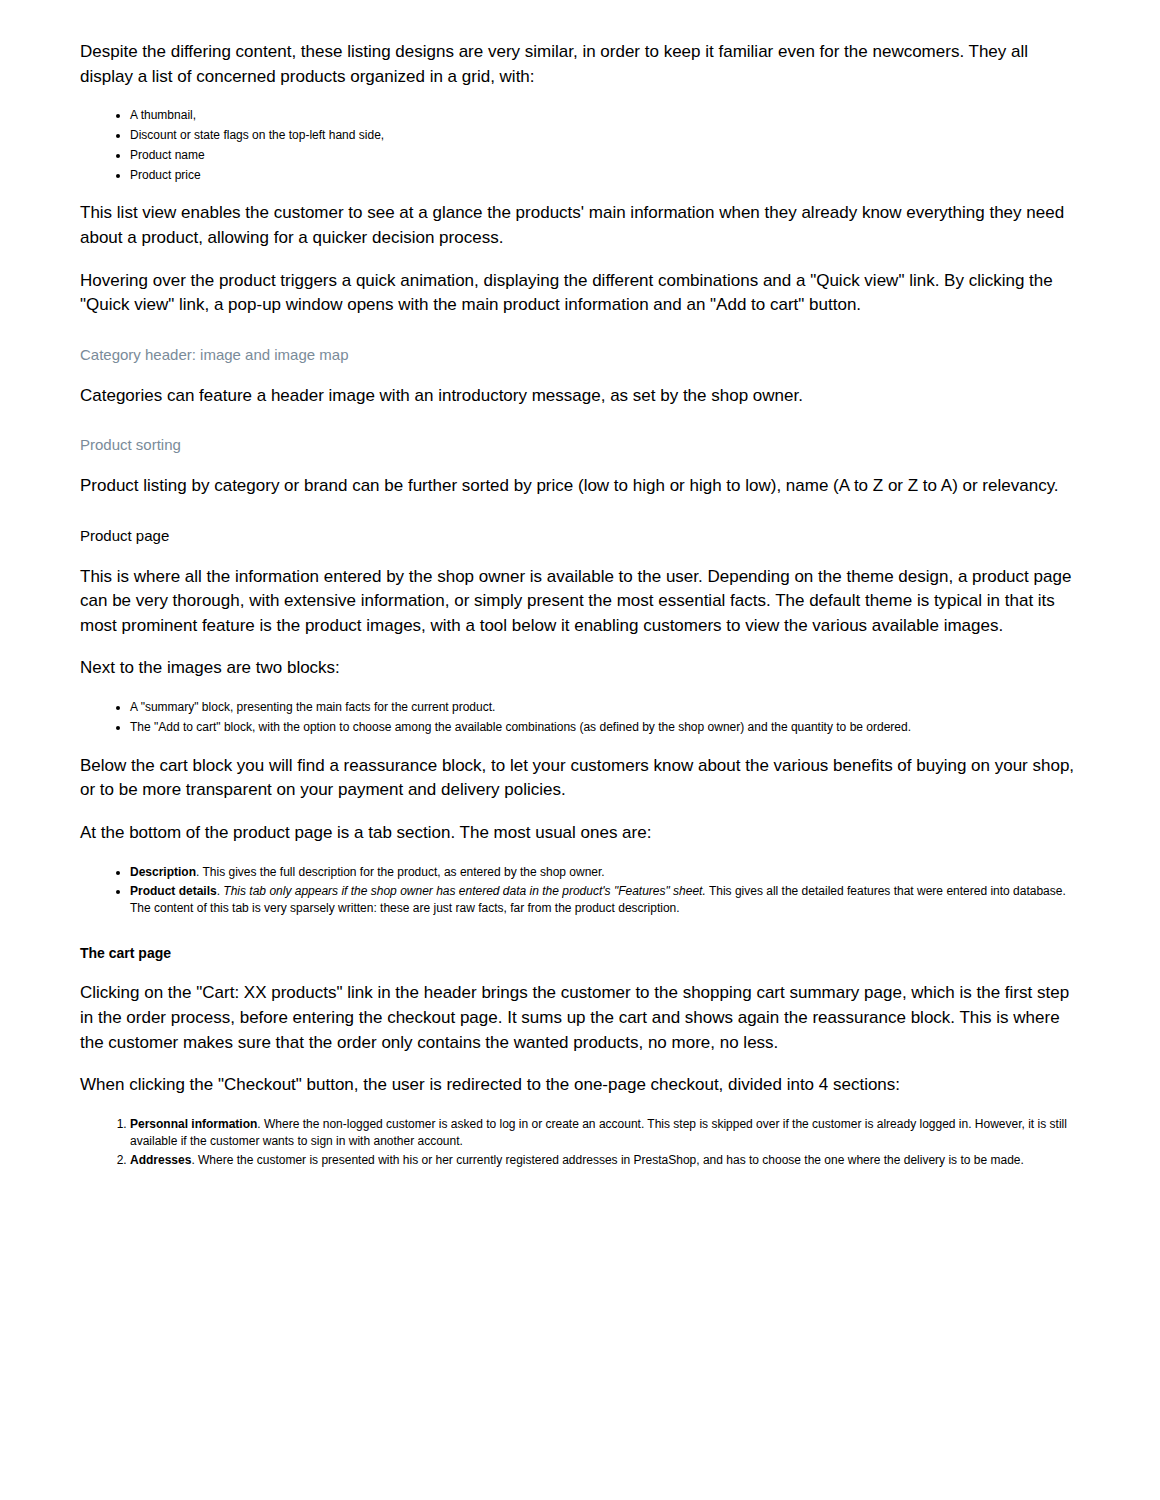Despite the differing content, these listing designs are very similar, in order to keep it familiar even for the newcomers. They all display a list of concerned products organized in a grid, with:
A thumbnail,
Discount or state flags on the top-left hand side,
Product name
Product price
This list view enables the customer to see at a glance the products' main information when they already know everything they need about a product, allowing for a quicker decision process.
Hovering over the product triggers a quick animation, displaying the different combinations and a "Quick view" link. By clicking the "Quick view" link, a pop-up window opens with the main product information and an "Add to cart" button.
Category header: image and image map
Categories can feature a header image with an introductory message, as set by the shop owner.
Product sorting
Product listing by category or brand can be further sorted by price (low to high or high to low), name (A to Z or Z to A) or relevancy.
Product page
This is where all the information entered by the shop owner is available to the user. Depending on the theme design, a product page can be very thorough, with extensive information, or simply present the most essential facts. The default theme is typical in that its most prominent feature is the product images, with a tool below it enabling customers to view the various available images.
Next to the images are two blocks:
A "summary" block, presenting the main facts for the current product.
The "Add to cart" block, with the option to choose among the available combinations (as defined by the shop owner) and the quantity to be ordered.
Below the cart block you will find a reassurance block, to let your customers know about the various benefits of buying on your shop, or to be more transparent on your payment and delivery policies.
At the bottom of the product page is a tab section. The most usual ones are:
Description. This gives the full description for the product, as entered by the shop owner.
Product details. This tab only appears if the shop owner has entered data in the product's "Features" sheet. This gives all the detailed features that were entered into database. The content of this tab is very sparsely written: these are just raw facts, far from the product description.
The cart page
Clicking on the "Cart: XX products" link in the header brings the customer to the shopping cart summary page, which is the first step in the order process, before entering the checkout page. It sums up the cart and shows again the reassurance block. This is where the customer makes sure that the order only contains the wanted products, no more, no less.
When clicking the "Checkout" button, the user is redirected to the one-page checkout, divided into 4 sections:
Personnal information. Where the non-logged customer is asked to log in or create an account. This step is skipped over if the customer is already logged in. However, it is still available if the customer wants to sign in with another account.
Addresses. Where the customer is presented with his or her currently registered addresses in PrestaShop, and has to choose the one where the delivery is to be made.